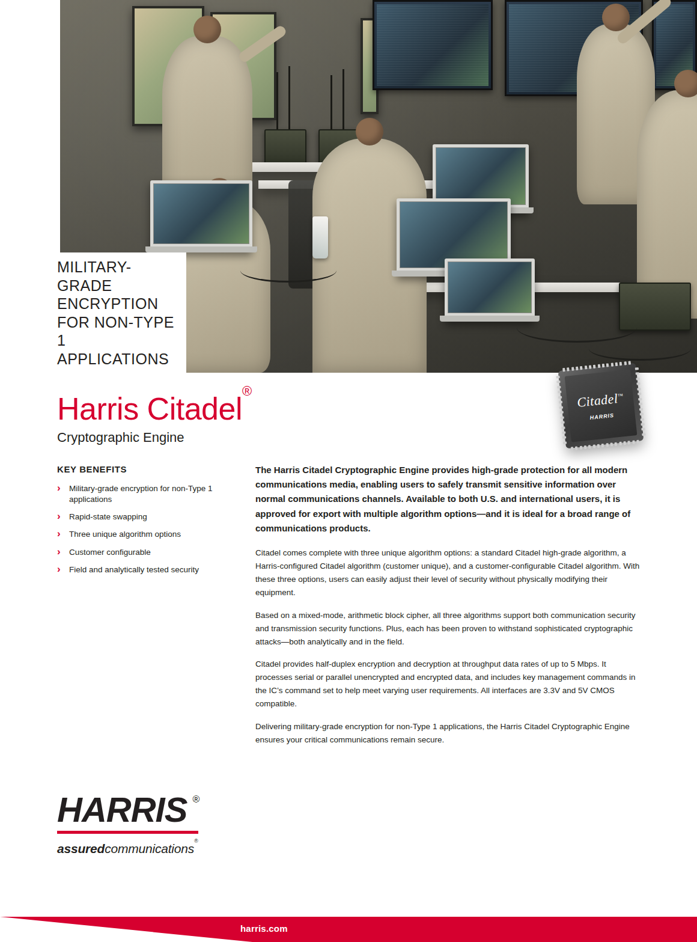Military-
grade
encryption
for non-type 1
applications
Harris Citadel®
Cryptographic Engine
Citadel™
HARRIS
KEY BENEFITS
Military-grade encryption for non-Type 1 applications
Rapid-state swapping
Three unique algorithm options
Customer configurable
Field and analytically tested security
The Harris Citadel Cryptographic Engine provides high-grade protection for all modern communications media, enabling users to safely transmit sensitive information over normal communications channels. Available to both U.S. and international users, it is approved for export with multiple algorithm options—and it is ideal for a broad range of communications products.
Citadel comes complete with three unique algorithm options: a standard Citadel high-grade algorithm, a Harris-configured Citadel algorithm (customer unique), and a customer-configurable Citadel algorithm. With these three options, users can easily adjust their level of security without physically modifying their equipment.
Based on a mixed-mode, arithmetic block cipher, all three algorithms support both communication security and transmission security functions. Plus, each has been proven to withstand sophisticated cryptographic attacks—both analytically and in the field.
Citadel provides half-duplex encryption and decryption at throughput data rates of up to 5 Mbps. It processes serial or parallel unencrypted and encrypted data, and includes key management commands in the IC’s command set to help meet varying user requirements. All interfaces are 3.3V and 5V CMOS compatible.
Delivering military-grade encryption for non-Type 1 applications, the Harris Citadel Cryptographic Engine ensures your critical communications remain secure.
HARRIS®
assuredcommunications®
harris.com